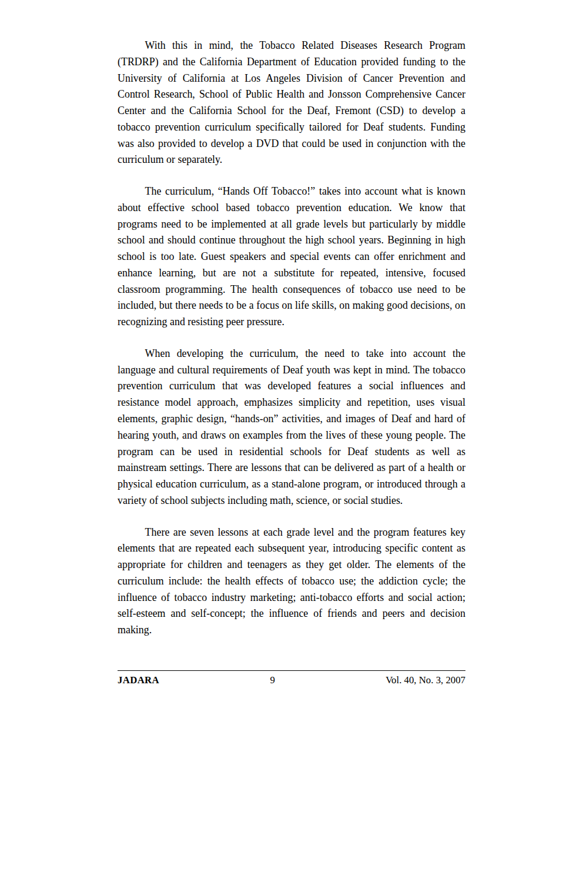With this in mind, the Tobacco Related Diseases Research Program (TRDRP) and the California Department of Education provided funding to the University of California at Los Angeles Division of Cancer Prevention and Control Research, School of Public Health and Jonsson Comprehensive Cancer Center and the California School for the Deaf, Fremont (CSD) to develop a tobacco prevention curriculum specifically tailored for Deaf students. Funding was also provided to develop a DVD that could be used in conjunction with the curriculum or separately.
The curriculum, “Hands Off Tobacco!” takes into account what is known about effective school based tobacco prevention education. We know that programs need to be implemented at all grade levels but particularly by middle school and should continue throughout the high school years. Beginning in high school is too late. Guest speakers and special events can offer enrichment and enhance learning, but are not a substitute for repeated, intensive, focused classroom programming. The health consequences of tobacco use need to be included, but there needs to be a focus on life skills, on making good decisions, on recognizing and resisting peer pressure.
When developing the curriculum, the need to take into account the language and cultural requirements of Deaf youth was kept in mind. The tobacco prevention curriculum that was developed features a social influences and resistance model approach, emphasizes simplicity and repetition, uses visual elements, graphic design, “hands-on” activities, and images of Deaf and hard of hearing youth, and draws on examples from the lives of these young people. The program can be used in residential schools for Deaf students as well as mainstream settings. There are lessons that can be delivered as part of a health or physical education curriculum, as a stand-alone program, or introduced through a variety of school subjects including math, science, or social studies.
There are seven lessons at each grade level and the program features key elements that are repeated each subsequent year, introducing specific content as appropriate for children and teenagers as they get older. The elements of the curriculum include: the health effects of tobacco use; the addiction cycle; the influence of tobacco industry marketing; anti-tobacco efforts and social action; self-esteem and self-concept; the influence of friends and peers and decision making.
JADARA 9 Vol. 40, No. 3, 2007